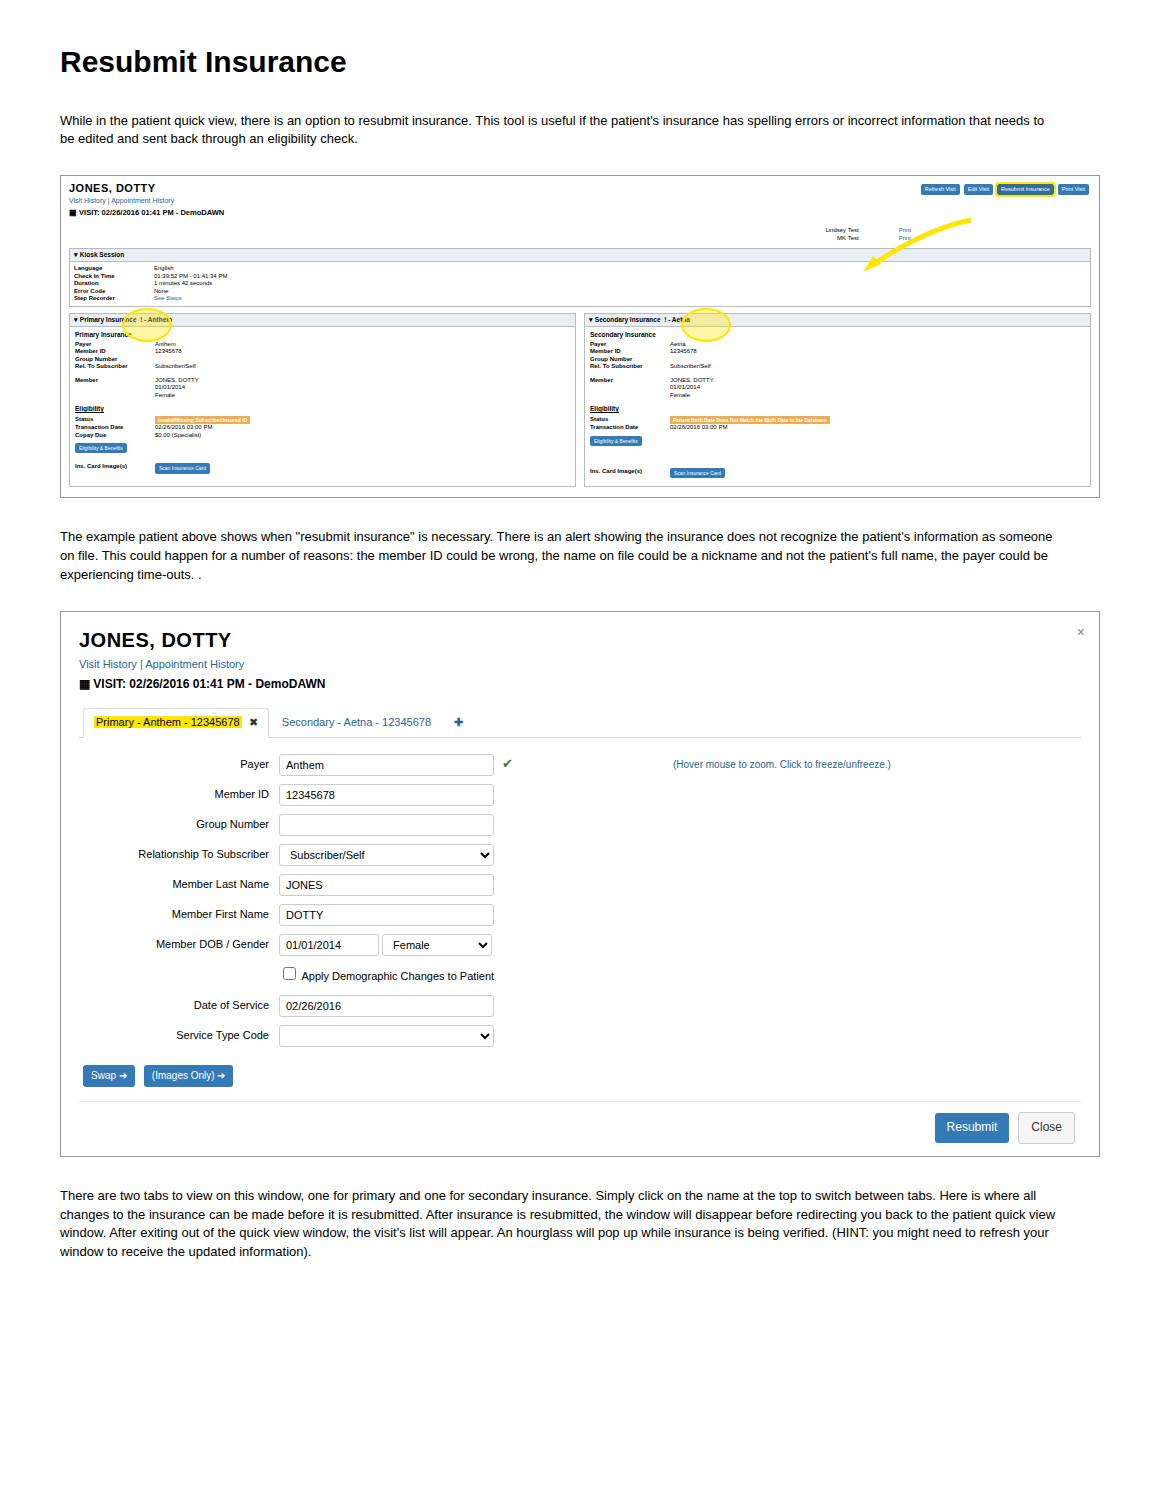Resubmit Insurance
While in the patient quick view, there is an option to resubmit insurance. This tool is useful if the patient's insurance has spelling errors or incorrect information that needs to be edited and sent back through an eligibility check.
Refresh Visit Edit Visit Resubmit Insurance Print Visit
JONES, DOTTY
Visit History | Appointment History
▦ VISIT: 02/26/2016 01:41 PM - DemoDAWN
Lindsey Test Print
MK Test Print
▾ Kiosk Session
| Language | English |
| Check In Time | 01:39:52 PM - 01:41:34 PM |
| Duration | 1 minutes 42 seconds |
| Error Code | None |
| Step Recorder | See Steps |
▾ Primary Insurance ! - Anthem
Primary Insurance
| Payer | Anthem |
| Member ID | 12345678 |
| Group Number | |
| Rel. To Subscriber | Subscriber/Self |
| Member | JONES, DOTTY 01/01/2014 Female |
Eligibility
| Status | Invalid/Missing Subscriber/Insured ID |
| Transaction Date | 02/26/2016 03:00 PM |
| Copay Due | $0.00 (Specialist) |
Eligibility & Benefits
| Ins. Card Image(s) | Scan Insurance Card |
▾ Secondary Insurance ! - Aetna
Secondary Insurance
| Payer | Aetna |
| Member ID | 12345678 |
| Group Number | |
| Rel. To Subscriber | Subscriber/Self |
| Member | JONES, DOTTY 01/01/2014 Female |
Eligibility
| Status | Patient Birth Date Does Not Match the Birth Date in the Database |
| Transaction Date | 02/26/2016 03:00 PM |
Eligibility & Benefits
| Ins. Card Image(s) | Scan Insurance Card |
The example patient above shows when "resubmit insurance" is necessary. There is an alert showing the insurance does not recognize the patient's information as someone on file. This could happen for a number of reasons: the member ID could be wrong, the name on file could be a nickname and not the patient's full name, the payer could be experiencing time-outs. .
×
JONES, DOTTY
Visit History | Appointment History
▦ VISIT: 02/26/2016 01:41 PM - DemoDAWN
Primary - Anthem - 12345678 ✖ Secondary - Aetna - 12345678 ✚
Payer
✔ (Hover mouse to zoom. Click to freeze/unfreeze.)
Member ID
Group Number
Relationship To Subscriber
Subscriber/Self
Member Last Name
Member First Name
Member DOB / Gender
Female
Apply Demographic Changes to Patient
Date of Service
Service Type Code
Swap ➔ (Images Only) ➔
Resubmit Close
There are two tabs to view on this window, one for primary and one for secondary insurance. Simply click on the name at the top to switch between tabs. Here is where all changes to the insurance can be made before it is resubmitted. After insurance is resubmitted, the window will disappear before redirecting you back to the patient quick view window. After exiting out of the quick view window, the visit's list will appear. An hourglass will pop up while insurance is being verified. (HINT: you might need to refresh your window to receive the updated information).